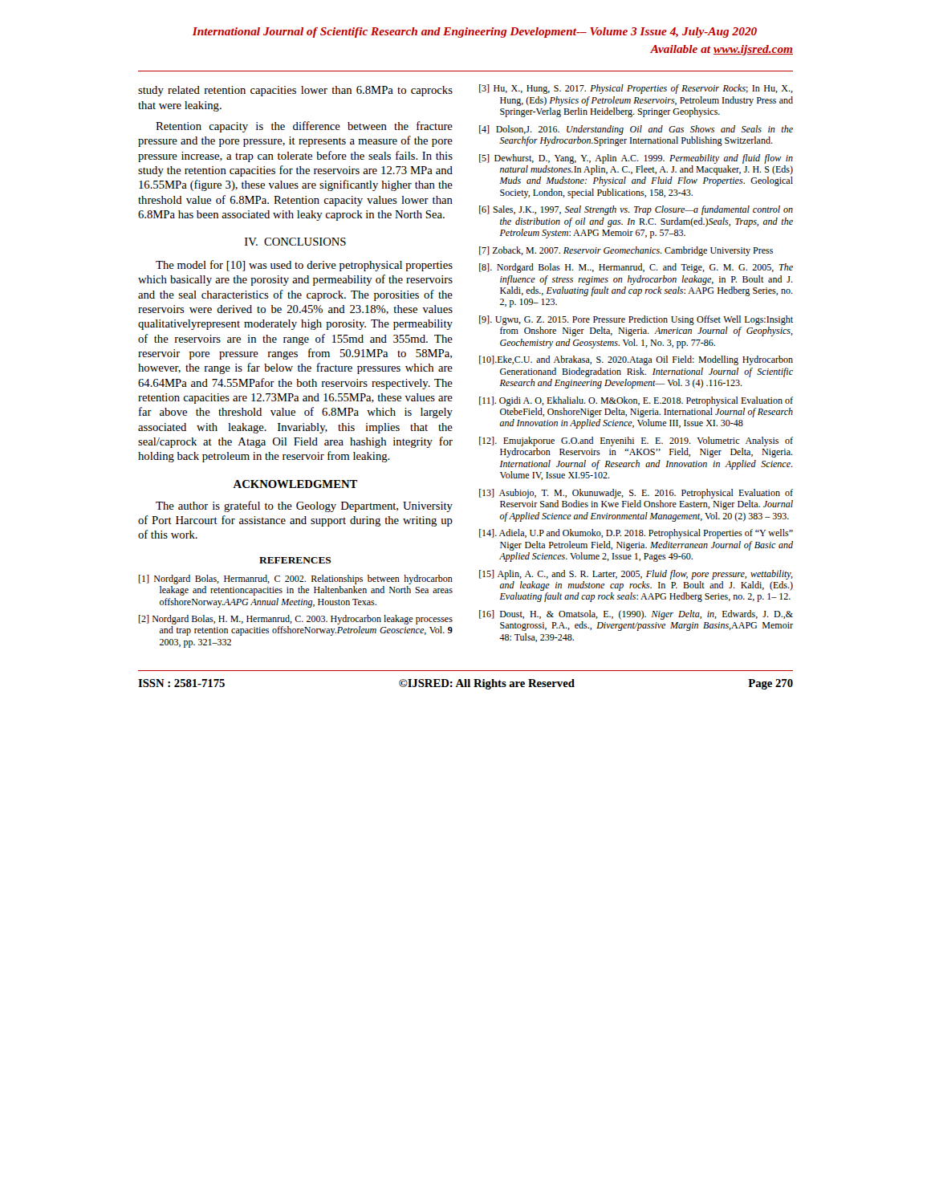International Journal of Scientific Research and Engineering Development-– Volume 3 Issue 4, July-Aug 2020
Available at www.ijsred.com
study related retention capacities lower than 6.8MPa to caprocks that were leaking.
Retention capacity is the difference between the fracture pressure and the pore pressure, it represents a measure of the pore pressure increase, a trap can tolerate before the seals fails. In this study the retention capacities for the reservoirs are 12.73 MPa and 16.55MPa (figure 3), these values are significantly higher than the threshold value of 6.8MPa. Retention capacity values lower than 6.8MPa has been associated with leaky caprock in the North Sea.
IV. Conclusions
The model for [10] was used to derive petrophysical properties which basically are the porosity and permeability of the reservoirs and the seal characteristics of the caprock. The porosities of the reservoirs were derived to be 20.45% and 23.18%, these values qualitativelyrepresent moderately high porosity. The permeability of the reservoirs are in the range of 155md and 355md. The reservoir pore pressure ranges from 50.91MPa to 58MPa, however, the range is far below the fracture pressures which are 64.64MPa and 74.55MPafor the both reservoirs respectively. The retention capacities are 12.73MPa and 16.55MPa, these values are far above the threshold value of 6.8MPa which is largely associated with leakage. Invariably, this implies that the seal/caprock at the Ataga Oil Field area hashigh integrity for holding back petroleum in the reservoir from leaking.
Acknowledgment
The author is grateful to the Geology Department, University of Port Harcourt for assistance and support during the writing up of this work.
References
[1] Nordgard Bolas, Hermanrud, C 2002. Relationships between hydrocarbon leakage and retentioncapacities in the Haltenbanken and North Sea areas offshoreNorway.AAPG Annual Meeting, Houston Texas.
[2] Nordgard Bolas, H. M., Hermanrud, C. 2003. Hydrocarbon leakage processes and trap retention capacities offshoreNorway.Petroleum Geoscience, Vol. 9 2003, pp. 321–332
[3] Hu, X., Hung, S. 2017. Physical Properties of Reservoir Rocks; In Hu, X., Hung, (Eds) Physics of Petroleum Reservoirs, Petroleum Industry Press and Springer-Verlag Berlin Heidelberg. Springer Geophysics.
[4] Dolson,J. 2016. Understanding Oil and Gas Shows and Seals in the Searchfor Hydrocarbon. Springer International Publishing Switzerland.
[5] Dewhurst, D., Yang, Y., Aplin A.C. 1999. Permeability and fluid flow in natural mudstones. In Aplin, A. C., Fleet, A. J. and Macquaker, J. H. S (Eds) Muds and Mudstone: Physical and Fluid Flow Properties. Geological Society, London, special Publications, 158, 23-43.
[6] Sales, J.K., 1997, Seal Strength vs. Trap Closure—a fundamental control on the distribution of oil and gas. In R.C. Surdam(ed.)Seals, Traps, and the Petroleum System: AAPG Memoir 67, p. 57–83.
[7] Zoback, M. 2007. Reservoir Geomechanics. Cambridge University Press
[8]. Nordgard Bolas H. M.., Hermanrud, C. and Teige, G. M. G. 2005, The influence of stress regimes on hydrocarbon leakage, in P. Boult and J. Kaldi, eds., Evaluating fault and cap rock seals: AAPG Hedberg Series, no. 2, p. 109– 123.
[9]. Ugwu, G. Z. 2015. Pore Pressure Prediction Using Offset Well Logs:Insight from Onshore Niger Delta, Nigeria. American Journal of Geophysics, Geochemistry and Geosystems. Vol. 1, No. 3, pp. 77-86.
[10].Eke,C.U. and Abrakasa, S. 2020.Ataga Oil Field: Modelling Hydrocarbon Generationand Biodegradation Risk. International Journal of Scientific Research and Engineering Development— Vol. 3 (4) .116-123.
[11]. Ogidi A. O, Ekhalialu. O. M&Okon, E. E.2018. Petrophysical Evaluation of OtebeField, OnshoreNiger Delta, Nigeria. International Journal of Research and Innovation in Applied Science, Volume III, Issue XI. 30-48
[12]. Emujakporue G.O.and Enyenihi E. E. 2019. Volumetric Analysis of Hydrocarbon Reservoirs in “AKOS’’ Field, Niger Delta, Nigeria. International Journal of Research and Innovation in Applied Science. Volume IV, Issue XI.95-102.
[13] Asubiojo, T. M., Okunuwadje, S. E. 2016. Petrophysical Evaluation of Reservoir Sand Bodies in Kwe Field Onshore Eastern, Niger Delta. Journal of Applied Science and Environmental Management, Vol. 20 (2) 383 – 393.
[14]. Adiela, U.P and Okumoko, D.P. 2018. Petrophysical Properties of “Y wells” Niger Delta Petroleum Field, Nigeria. Mediterranean Journal of Basic and Applied Sciences. Volume 2, Issue 1, Pages 49-60.
[15] Aplin, A. C., and S. R. Larter, 2005, Fluid flow, pore pressure, wettability, and leakage in mudstone cap rocks. In P. Boult and J. Kaldi, (Eds.) Evaluating fault and cap rock seals: AAPG Hedberg Series, no. 2, p. 1– 12.
[16] Doust, H., & Omatsola, E., (1990). Niger Delta, in, Edwards, J. D.,& Santogrossi, P.A., eds., Divergent/passive Margin Basins,AAPG Memoir 48: Tulsa, 239-248.
ISSN : 2581-7175
©IJSRED: All Rights are Reserved
Page 270